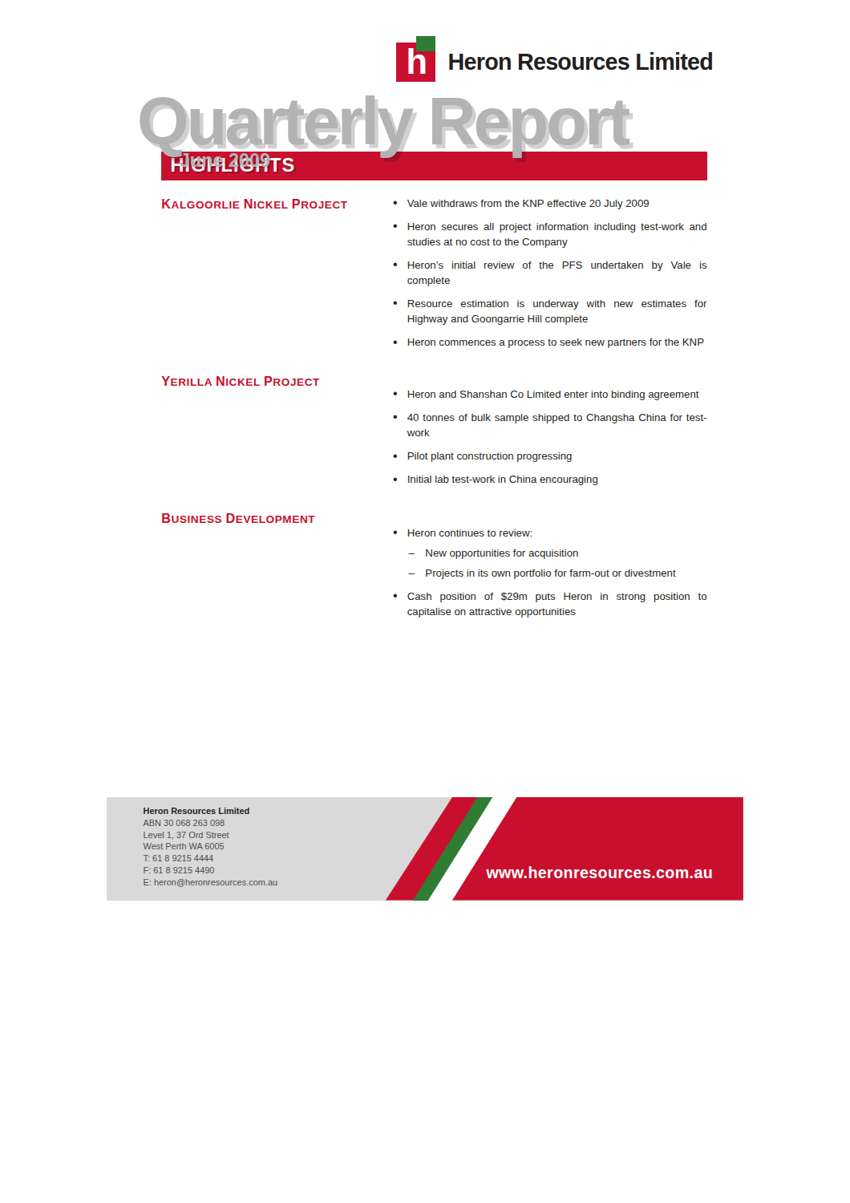h
Heron Resources Limited
Quarterly Report
June 2009
HIGHLIGHTS
KALGOORLIE NICKEL PROJECT
Vale withdraws from the KNP effective 20 July 2009
Heron secures all project information including test-work and studies at no cost to the Company
Heron’s initial review of the PFS undertaken by Vale is complete
Resource estimation is underway with new estimates for Highway and Goongarrie Hill complete
Heron commences a process to seek new partners for the KNP
YERILLA NICKEL PROJECT
Heron and Shanshan Co Limited enter into binding agreement
40 tonnes of bulk sample shipped to Changsha China for test-work
Pilot plant construction progressing
Initial lab test-work in China encouraging
BUSINESS DEVELOPMENT
Heron continues to review:
New opportunities for acquisition
Projects in its own portfolio for farm-out or divestment
Cash position of $29m puts Heron in strong position to capitalise on attractive opportunities
Heron Resources Limited
ABN 30 068 263 098
Level 1, 37 Ord Street
West Perth WA 6005
T: 61 8 9215 4444
F: 61 8 9215 4490
E: heron@heronresources.com.au
www.heronresources.com.au